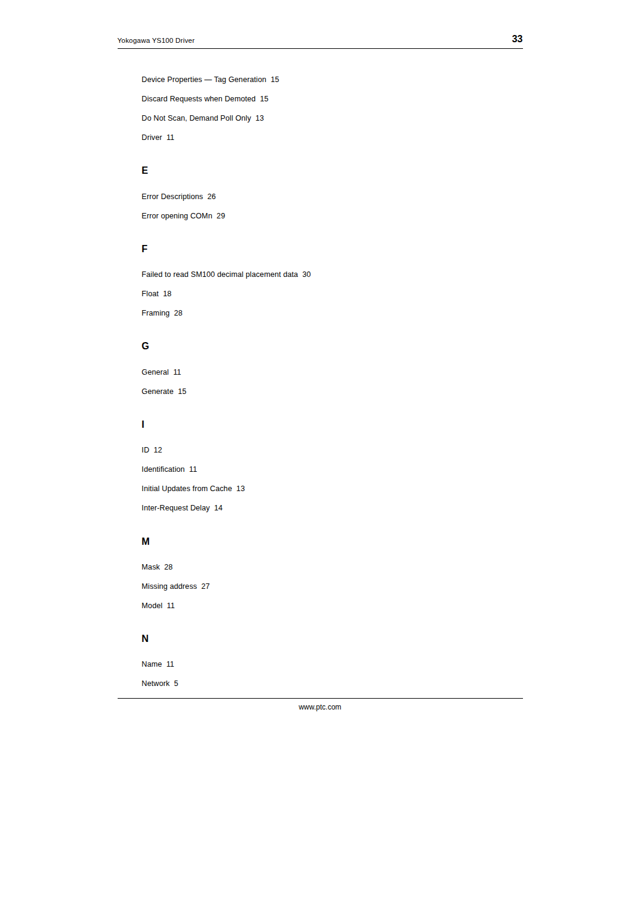Yokogawa YS100 Driver
33
Device Properties — Tag Generation 15
Discard Requests when Demoted 15
Do Not Scan, Demand Poll Only 13
Driver 11
E
Error Descriptions 26
Error opening COMn 29
F
Failed to read SM100 decimal placement data 30
Float 18
Framing 28
G
General 11
Generate 15
I
ID 12
Identification 11
Initial Updates from Cache 13
Inter-Request Delay 14
M
Mask 28
Missing address 27
Model 11
N
Name 11
Network 5
www.ptc.com